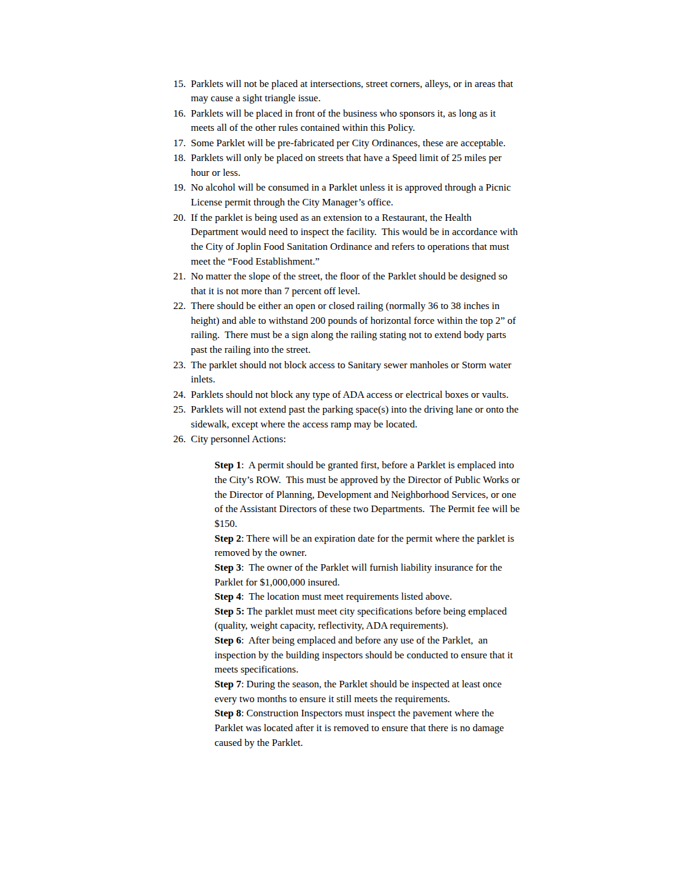Parklets will not be placed at intersections, street corners, alleys, or in areas that may cause a sight triangle issue.
Parklets will be placed in front of the business who sponsors it, as long as it meets all of the other rules contained within this Policy.
Some Parklet will be pre-fabricated per City Ordinances, these are acceptable.
Parklets will only be placed on streets that have a Speed limit of 25 miles per hour or less.
No alcohol will be consumed in a Parklet unless it is approved through a Picnic License permit through the City Manager’s office.
If the parklet is being used as an extension to a Restaurant, the Health Department would need to inspect the facility. This would be in accordance with the City of Joplin Food Sanitation Ordinance and refers to operations that must meet the “Food Establishment.”
No matter the slope of the street, the floor of the Parklet should be designed so that it is not more than 7 percent off level.
There should be either an open or closed railing (normally 36 to 38 inches in height) and able to withstand 200 pounds of horizontal force within the top 2” of railing. There must be a sign along the railing stating not to extend body parts past the railing into the street.
The parklet should not block access to Sanitary sewer manholes or Storm water inlets.
Parklets should not block any type of ADA access or electrical boxes or vaults.
Parklets will not extend past the parking space(s) into the driving lane or onto the sidewalk, except where the access ramp may be located.
City personnel Actions:
Step 1: A permit should be granted first, before a Parklet is emplaced into the City’s ROW. This must be approved by the Director of Public Works or the Director of Planning, Development and Neighborhood Services, or one of the Assistant Directors of these two Departments. The Permit fee will be $150.
Step 2: There will be an expiration date for the permit where the parklet is removed by the owner.
Step 3: The owner of the Parklet will furnish liability insurance for the Parklet for $1,000,000 insured.
Step 4: The location must meet requirements listed above.
Step 5: The parklet must meet city specifications before being emplaced (quality, weight capacity, reflectivity, ADA requirements).
Step 6: After being emplaced and before any use of the Parklet, an inspection by the building inspectors should be conducted to ensure that it meets specifications.
Step 7: During the season, the Parklet should be inspected at least once every two months to ensure it still meets the requirements.
Step 8: Construction Inspectors must inspect the pavement where the Parklet was located after it is removed to ensure that there is no damage caused by the Parklet.